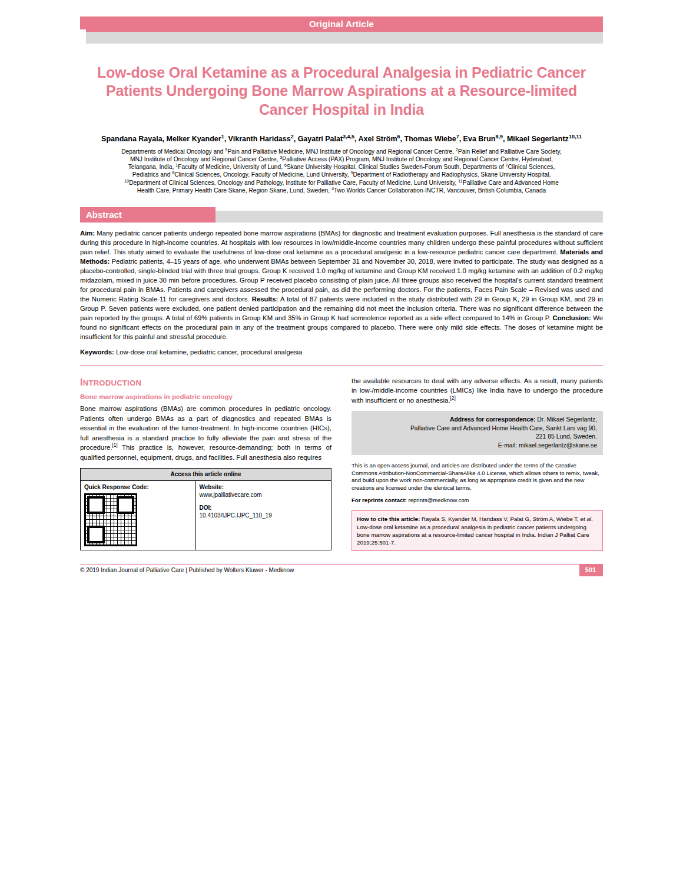Original Article
Low-dose Oral Ketamine as a Procedural Analgesia in Pediatric Cancer Patients Undergoing Bone Marrow Aspirations at a Resource-limited Cancer Hospital in India
Spandana Rayala, Melker Kyander1, Vikranth Haridass2, Gayatri Palat3,4,5, Axel Ström6, Thomas Wiebe7, Eva Brun8,9, Mikael Segerlantz10,11
Departments of Medical Oncology and 5Pain and Palliative Medicine, MNJ Institute of Oncology and Regional Cancer Centre, 2Pain Relief and Palliative Care Society,
MNJ Institute of Oncology and Regional Cancer Centre, 3Palliative Access (PAX) Program, MNJ Institute of Oncology and Regional Cancer Centre, Hyderabad,
Telangana, India, 1Faculty of Medicine, University of Lund, 6Skane University Hospital, Clinical Studies Sweden-Forum South, Departments of 7Clinical Sciences,
Pediatrics and 8Clinical Sciences, Oncology, Faculty of Medicine, Lund University, 9Department of Radiotherapy and Radiophysics, Skane University Hospital,
10Department of Clinical Sciences, Oncology and Pathology, Institute for Palliative Care, Faculty of Medicine, Lund University, 11Palliative Care and Advanced Home
Health Care, Primary Health Care Skane, Region Skane, Lund, Sweden, 4Two Worlds Cancer Collaboration-INCTR, Vancouver, British Columbia, Canada
Abstract
Aim: Many pediatric cancer patients undergo repeated bone marrow aspirations (BMAs) for diagnostic and treatment evaluation purposes. Full anesthesia is the standard of care during this procedure in high-income countries. At hospitals with low resources in low/middle-income countries many children undergo these painful procedures without sufficient pain relief. This study aimed to evaluate the usefulness of low-dose oral ketamine as a procedural analgesic in a low-resource pediatric cancer care department. Materials and Methods: Pediatric patients, 4–15 years of age, who underwent BMAs between September 31 and November 30, 2018, were invited to participate. The study was designed as a placebo-controlled, single-blinded trial with three trial groups. Group K received 1.0 mg/kg of ketamine and Group KM received 1.0 mg/kg ketamine with an addition of 0.2 mg/kg midazolam, mixed in juice 30 min before procedures. Group P received placebo consisting of plain juice. All three groups also received the hospital's current standard treatment for procedural pain in BMAs. Patients and caregivers assessed the procedural pain, as did the performing doctors. For the patients, Faces Pain Scale – Revised was used and the Numeric Rating Scale-11 for caregivers and doctors. Results: A total of 87 patients were included in the study distributed with 29 in Group K, 29 in Group KM, and 29 in Group P. Seven patients were excluded, one patient denied participation and the remaining did not meet the inclusion criteria. There was no significant difference between the pain reported by the groups. A total of 69% patients in Group KM and 35% in Group K had somnolence reported as a side effect compared to 14% in Group P. Conclusion: We found no significant effects on the procedural pain in any of the treatment groups compared to placebo. There were only mild side effects. The doses of ketamine might be insufficient for this painful and stressful procedure.
Keywords: Low-dose oral ketamine, pediatric cancer, procedural analgesia
INTRODUCTION
Bone marrow aspirations in pediatric oncology
Bone marrow aspirations (BMAs) are common procedures in pediatric oncology. Patients often undergo BMAs as a part of diagnostics and repeated BMAs is essential in the evaluation of the tumor-treatment. In high-income countries (HICs), full anesthesia is a standard practice to fully alleviate the pain and stress of the procedure.[1] This practice is, however, resource-demanding; both in terms of qualified personnel, equipment, drugs, and facilities. Full anesthesia also requires
Access this article online
Quick Response Code:
Website:
www.jpalliativecare.com
DOI:
10.4103/IJPC.IJPC_110_19
the available resources to deal with any adverse effects. As a result, many patients in low-/middle-income countries (LMICs) like India have to undergo the procedure with insufficient or no anesthesia.[2]
Address for correspondence: Dr. Mikael Segerlantz,
Palliative Care and Advanced Home Health Care, Sankt Lars väg 90,
221 85 Lund, Sweden.
E-mail: mikael.segerlantz@skane.se
This is an open access journal, and articles are distributed under the terms of the Creative Commons Attribution-NonCommercial-ShareAlike 4.0 License, which allows others to remix, tweak, and build upon the work non-commercially, as long as appropriate credit is given and the new creations are licensed under the identical terms.
For reprints contact: reprints@medknow.com
How to cite this article: Rayala S, Kyander M, Haridass V, Palat G, Ström A, Wiebe T, et al. Low-dose oral ketamine as a procedural analgesia in pediatric cancer patients undergoing bone marrow aspirations at a resource-limited cancer hospital in India. Indian J Palliat Care 2019;25:501-7.
© 2019 Indian Journal of Palliative Care | Published by Wolters Kluwer - Medknow
501